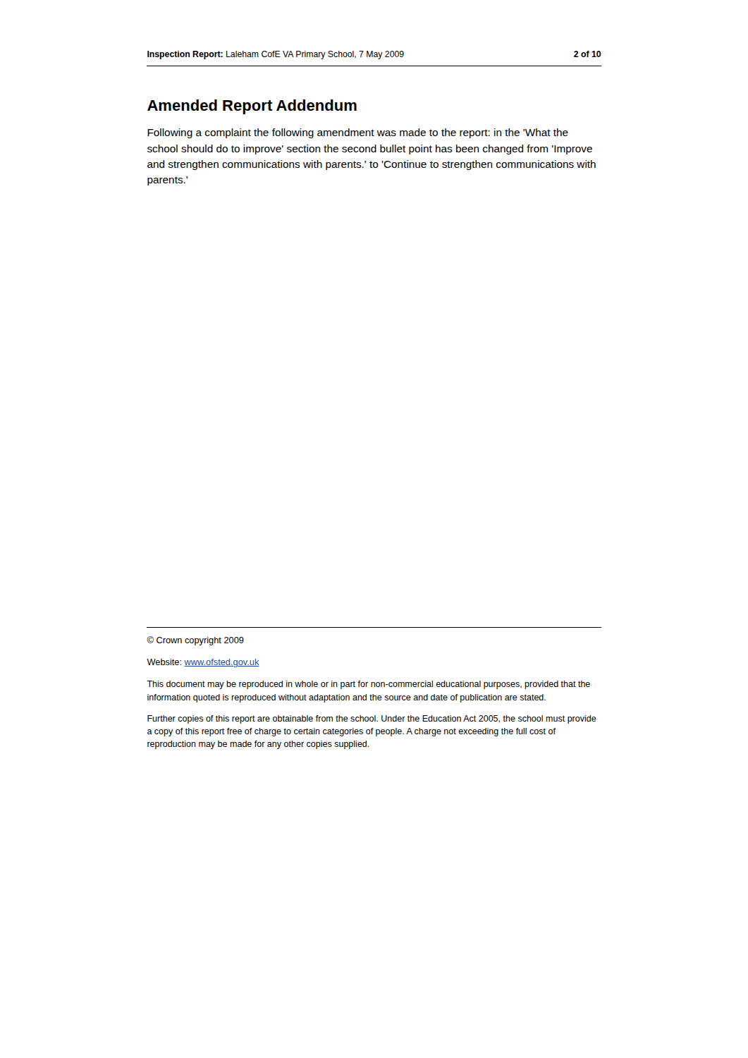Inspection Report: Laleham CofE VA Primary School, 7 May 2009
2 of 10
Amended Report Addendum
Following a complaint the following amendment was made to the report: in the 'What the school should do to improve' section the second bullet point has been changed from 'Improve and strengthen communications with parents.' to 'Continue to strengthen communications with parents.'
© Crown copyright 2009
Website: www.ofsted.gov.uk
This document may be reproduced in whole or in part for non-commercial educational purposes, provided that the information quoted is reproduced without adaptation and the source and date of publication are stated.
Further copies of this report are obtainable from the school. Under the Education Act 2005, the school must provide a copy of this report free of charge to certain categories of people. A charge not exceeding the full cost of reproduction may be made for any other copies supplied.